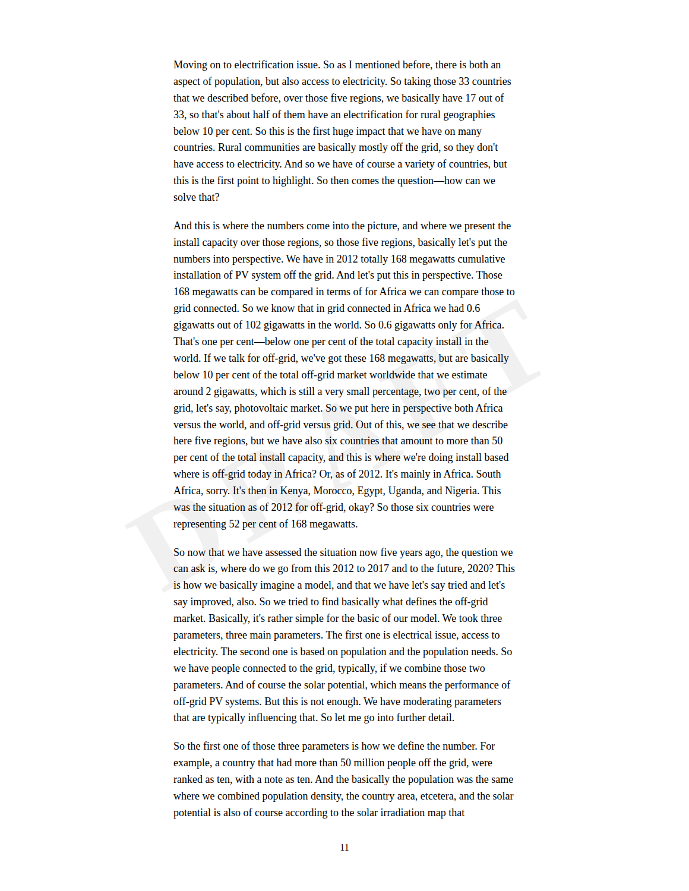DRAFT
Moving on to electrification issue. So as I mentioned before, there is both an aspect of population, but also access to electricity. So taking those 33 countries that we described before, over those five regions, we basically have 17 out of 33, so that's about half of them have an electrification for rural geographies below 10 per cent. So this is the first huge impact that we have on many countries. Rural communities are basically mostly off the grid, so they don't have access to electricity. And so we have of course a variety of countries, but this is the first point to highlight. So then comes the question—how can we solve that?
And this is where the numbers come into the picture, and where we present the install capacity over those regions, so those five regions, basically let's put the numbers into perspective. We have in 2012 totally 168 megawatts cumulative installation of PV system off the grid. And let's put this in perspective. Those 168 megawatts can be compared in terms of for Africa we can compare those to grid connected. So we know that in grid connected in Africa we had 0.6 gigawatts out of 102 gigawatts in the world. So 0.6 gigawatts only for Africa. That's one per cent—below one per cent of the total capacity install in the world. If we talk for off-grid, we've got these 168 megawatts, but are basically below 10 per cent of the total off-grid market worldwide that we estimate around 2 gigawatts, which is still a very small percentage, two per cent, of the grid, let's say, photovoltaic market. So we put here in perspective both Africa versus the world, and off-grid versus grid. Out of this, we see that we describe here five regions, but we have also six countries that amount to more than 50 per cent of the total install capacity, and this is where we're doing install based where is off-grid today in Africa? Or, as of 2012. It's mainly in Africa. South Africa, sorry. It's then in Kenya, Morocco, Egypt, Uganda, and Nigeria. This was the situation as of 2012 for off-grid, okay? So those six countries were representing 52 per cent of 168 megawatts.
So now that we have assessed the situation now five years ago, the question we can ask is, where do we go from this 2012 to 2017 and to the future, 2020? This is how we basically imagine a model, and that we have let's say tried and let's say improved, also. So we tried to find basically what defines the off-grid market. Basically, it's rather simple for the basic of our model. We took three parameters, three main parameters. The first one is electrical issue, access to electricity. The second one is based on population and the population needs. So we have people connected to the grid, typically, if we combine those two parameters. And of course the solar potential, which means the performance of off-grid PV systems. But this is not enough. We have moderating parameters that are typically influencing that. So let me go into further detail.
So the first one of those three parameters is how we define the number. For example, a country that had more than 50 million people off the grid, were ranked as ten, with a note as ten. And the basically the population was the same where we combined population density, the country area, etcetera, and the solar potential is also of course according to the solar irradiation map that
11